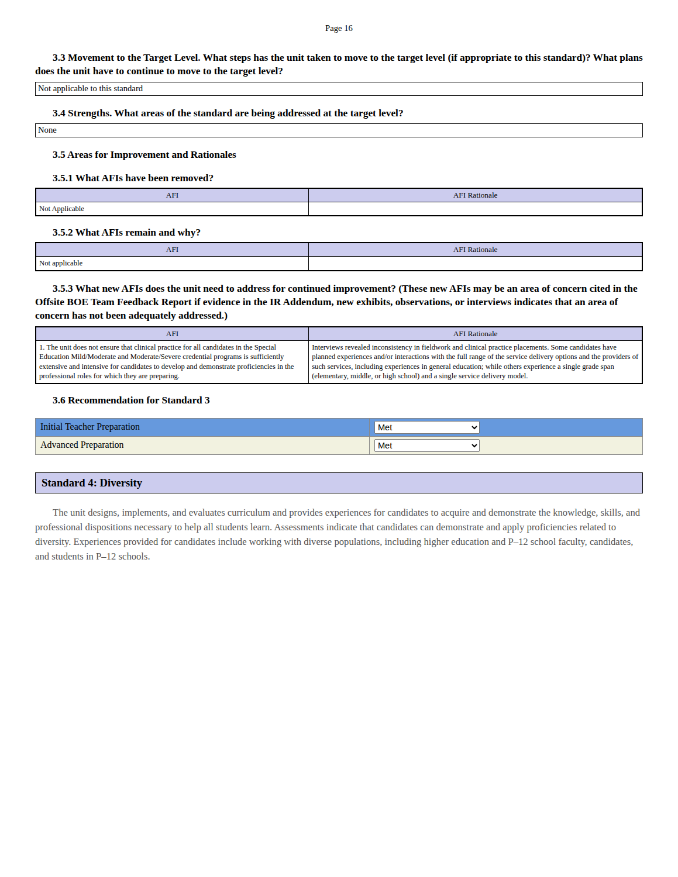Page 16
3.3 Movement to the Target Level. What steps has the unit taken to move to the target level (if appropriate to this standard)? What plans does the unit have to continue to move to the target level?
Not applicable to this standard
3.4 Strengths. What areas of the standard are being addressed at the target level?
None
3.5 Areas for Improvement and Rationales
3.5.1 What AFIs have been removed?
| AFI | AFI Rationale |
| --- | --- |
| Not Applicable | |
3.5.2 What AFIs remain and why?
| AFI | AFI Rationale |
| --- | --- |
| Not applicable | |
3.5.3 What new AFIs does the unit need to address for continued improvement? (These new AFIs may be an area of concern cited in the Offsite BOE Team Feedback Report if evidence in the IR Addendum, new exhibits, observations, or interviews indicates that an area of concern has not been adequately addressed.)
| AFI | AFI Rationale |
| --- | --- |
| 1. The unit does not ensure that clinical practice for all candidates in the Special Education Mild/Moderate and Moderate/Severe credential programs is sufficiently extensive and intensive for candidates to develop and demonstrate proficiencies in the professional roles for which they are preparing. | Interviews revealed inconsistency in fieldwork and clinical practice placements. Some candidates have planned experiences and/or interactions with the full range of the service delivery options and the providers of such services, including experiences in general education; while others experience a single grade span (elementary, middle, or high school) and a single service delivery model. |
3.6 Recommendation for Standard 3
| Initial Teacher Preparation | Met Not Met |
| Advanced Preparation | Met Not Met |
Standard 4: Diversity
The unit designs, implements, and evaluates curriculum and provides experiences for candidates to acquire and demonstrate the knowledge, skills, and professional dispositions necessary to help all students learn. Assessments indicate that candidates can demonstrate and apply proficiencies related to diversity. Experiences provided for candidates include working with diverse populations, including higher education and P–12 school faculty, candidates, and students in P–12 schools.